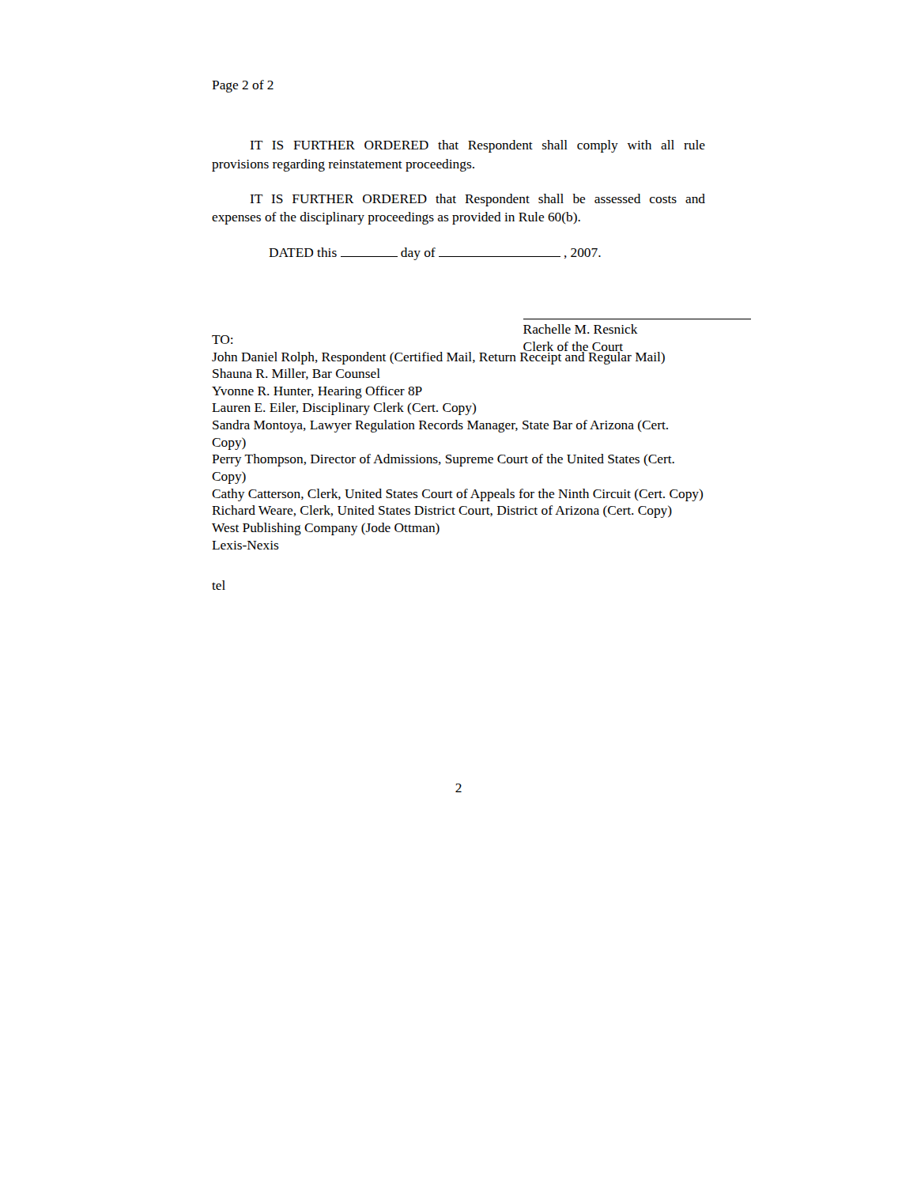Page 2 of 2
IT IS FURTHER ORDERED that Respondent shall comply with all rule provisions regarding reinstatement proceedings.
IT IS FURTHER ORDERED that Respondent shall be assessed costs and expenses of the disciplinary proceedings as provided in Rule 60(b).
DATED this day of , 2007.
Rachelle M. Resnick
Clerk of the Court
TO:
John Daniel Rolph, Respondent (Certified Mail, Return Receipt and Regular Mail)
Shauna R. Miller, Bar Counsel
Yvonne R. Hunter, Hearing Officer 8P
Lauren E. Eiler, Disciplinary Clerk (Cert. Copy)
Sandra Montoya, Lawyer Regulation Records Manager, State Bar of Arizona (Cert. Copy)
Perry Thompson, Director of Admissions, Supreme Court of the United States (Cert. Copy)
Cathy Catterson, Clerk, United States Court of Appeals for the Ninth Circuit (Cert. Copy)
Richard Weare, Clerk, United States District Court, District of Arizona (Cert. Copy)
West Publishing Company (Jode Ottman)
Lexis-Nexis
tel
2